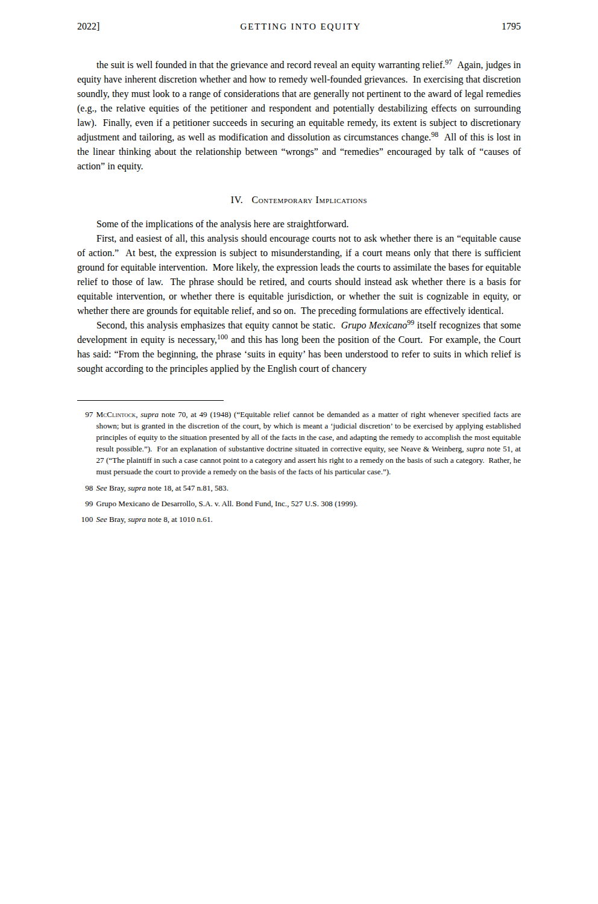2022] Getting into Equity 1795
the suit is well founded in that the grievance and record reveal an equity warranting relief.97 Again, judges in equity have inherent discretion whether and how to remedy well-founded grievances. In exercising that discretion soundly, they must look to a range of considerations that are generally not pertinent to the award of legal remedies (e.g., the relative equities of the petitioner and respondent and potentially destabilizing effects on surrounding law). Finally, even if a petitioner succeeds in securing an equitable remedy, its extent is subject to discretionary adjustment and tailoring, as well as modification and dissolution as circumstances change.98 All of this is lost in the linear thinking about the relationship between “wrongs” and “remedies” encouraged by talk of “causes of action” in equity.
IV. Contemporary Implications
Some of the implications of the analysis here are straightforward.
First, and easiest of all, this analysis should encourage courts not to ask whether there is an “equitable cause of action.” At best, the expression is subject to misunderstanding, if a court means only that there is sufficient ground for equitable intervention. More likely, the expression leads the courts to assimilate the bases for equitable relief to those of law. The phrase should be retired, and courts should instead ask whether there is a basis for equitable intervention, or whether there is equitable jurisdiction, or whether the suit is cognizable in equity, or whether there are grounds for equitable relief, and so on. The preceding formulations are effectively identical.
Second, this analysis emphasizes that equity cannot be static. Grupo Mexicano99 itself recognizes that some development in equity is necessary,100 and this has long been the position of the Court. For example, the Court has said: “From the beginning, the phrase ‘suits in equity’ has been understood to refer to suits in which relief is sought according to the principles applied by the English court of chancery
97 McClintock, supra note 70, at 49 (1948) (“Equitable relief cannot be demanded as a matter of right whenever specified facts are shown; but is granted in the discretion of the court, by which is meant a ‘judicial discretion’ to be exercised by applying established principles of equity to the situation presented by all of the facts in the case, and adapting the remedy to accomplish the most equitable result possible.”). For an explanation of substantive doctrine situated in corrective equity, see Neave & Weinberg, supra note 51, at 27 (“The plaintiff in such a case cannot point to a category and assert his right to a remedy on the basis of such a category. Rather, he must persuade the court to provide a remedy on the basis of the facts of his particular case.”).
98 See Bray, supra note 18, at 547 n.81, 583.
99 Grupo Mexicano de Desarrollo, S.A. v. All. Bond Fund, Inc., 527 U.S. 308 (1999).
100 See Bray, supra note 8, at 1010 n.61.